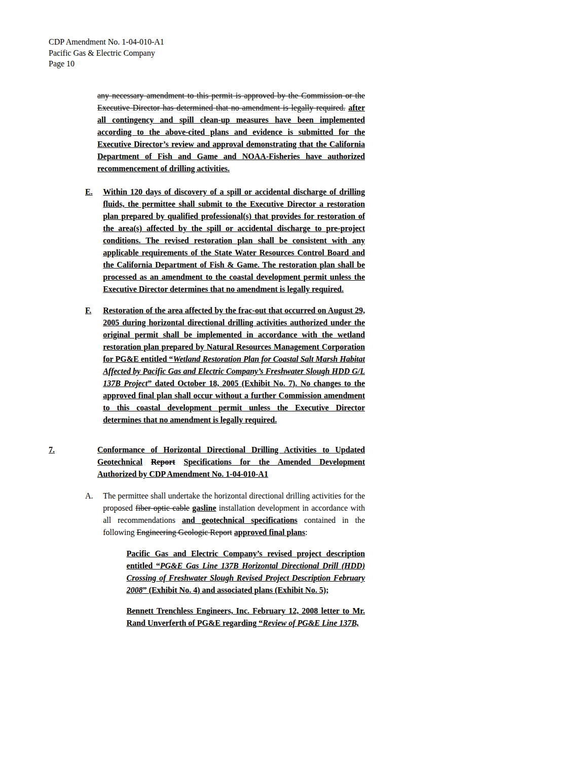CDP Amendment No. 1-04-010-A1
Pacific Gas & Electric Company
Page 10
any necessary amendment to this permit is approved by the Commission or the Executive Director has determined that no amendment is legally required. after all contingency and spill clean-up measures have been implemented according to the above-cited plans and evidence is submitted for the Executive Director’s review and approval demonstrating that the California Department of Fish and Game and NOAA-Fisheries have authorized recommencement of drilling activities.
E.
Within 120 days of discovery of a spill or accidental discharge of drilling fluids, the permittee shall submit to the Executive Director a restoration plan prepared by qualified professional(s) that provides for restoration of the area(s) affected by the spill or accidental discharge to pre-project conditions. The revised restoration plan shall be consistent with any applicable requirements of the State Water Resources Control Board and the California Department of Fish & Game. The restoration plan shall be processed as an amendment to the coastal development permit unless the Executive Director determines that no amendment is legally required.
F.
Restoration of the area affected by the frac-out that occurred on August 29, 2005 during horizontal directional drilling activities authorized under the original permit shall be implemented in accordance with the wetland restoration plan prepared by Natural Resources Management Corporation for PG&E entitled “Wetland Restoration Plan for Coastal Salt Marsh Habitat Affected by Pacific Gas and Electric Company’s Freshwater Slough HDD G/L 137B Project” dated October 18, 2005 (Exhibit No. 7). No changes to the approved final plan shall occur without a further Commission amendment to this coastal development permit unless the Executive Director determines that no amendment is legally required.
7.
Conformance of Horizontal Directional Drilling Activities to Updated Geotechnical Report Specifications for the Amended Development Authorized by CDP Amendment No. 1-04-010-A1
A.
The permittee shall undertake the horizontal directional drilling activities for the proposed fiber optic cable gasline installation development in accordance with all recommendations and geotechnical specifications contained in the following Engineering Geologic Report approved final plans:
Pacific Gas and Electric Company’s revised project description entitled “PG&E Gas Line 137B Horizontal Directional Drill (HDD) Crossing of Freshwater Slough Revised Project Description February 2008” (Exhibit No. 4) and associated plans (Exhibit No. 5);
Bennett Trenchless Engineers, Inc. February 12, 2008 letter to Mr. Rand Unverferth of PG&E regarding “Review of PG&E Line 137B,